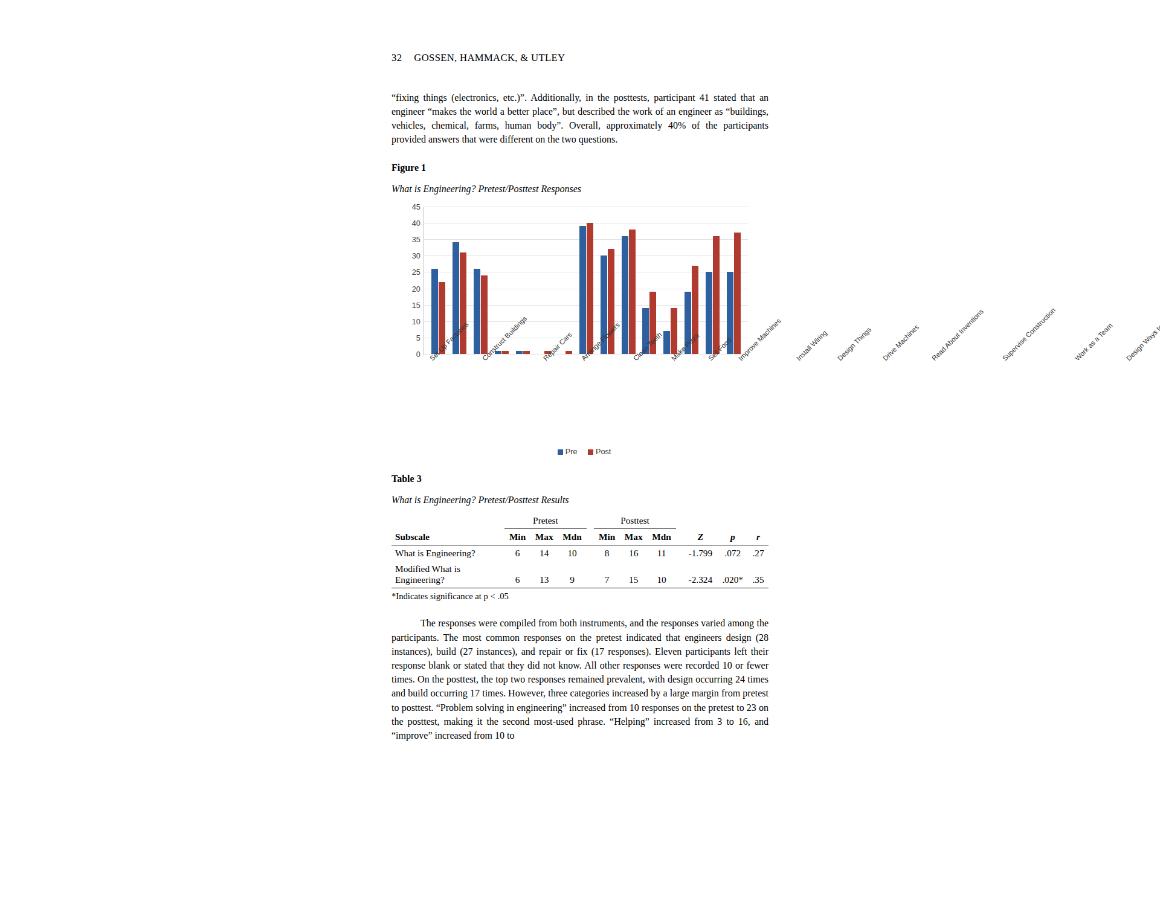32 GOSSEN, HAMMACK, & UTLEY
“fixing things (electronics, etc.)”. Additionally, in the posttests, participant 41 stated that an engineer “makes the world a better place”, but described the work of an engineer as “buildings, vehicles, chemical, farms, human body”. Overall, approximately 40% of the participants provided answers that were different on the two questions.
Figure 1
What is Engineering? Pretest/Posttest Responses
45
40
35
30
25
20
15
10
5
0
Set Up Factories Construct Buildings Repair Cars Arrange Flowers Clean Teeth Make Pizza Sell Food Improve Machines Install Wiring Design Things Drive Machines Read About Inventions Supervise Construction Work as a Team Design Ways to Clean Water
Pre Post
Table 3
What is Engineering? Pretest/Posttest Results
| | Pretest | | Posttest | | | | |
| Subscale | Min | Max | Mdn | | Min | Max | Mdn | | Z | p | r |
| What is Engineering? | 6 | 14 | 10 | | 8 | 16 | 11 | | -1.799 | .072 | .27 |
| Modified What is Engineering? | 6 | 13 | 9 | | 7 | 15 | 10 | | -2.324 | .020* | .35 |
*Indicates significance at p < .05
The responses were compiled from both instruments, and the responses varied among the participants. The most common responses on the pretest indicated that engineers design (28 instances), build (27 instances), and repair or fix (17 responses). Eleven participants left their response blank or stated that they did not know. All other responses were recorded 10 or fewer times. On the posttest, the top two responses remained prevalent, with design occurring 24 times and build occurring 17 times. However, three categories increased by a large margin from pretest to posttest. “Problem solving in engineering” increased from 10 responses on the pretest to 23 on the posttest, making it the second most-used phrase. “Helping” increased from 3 to 16, and “improve” increased from 10 to